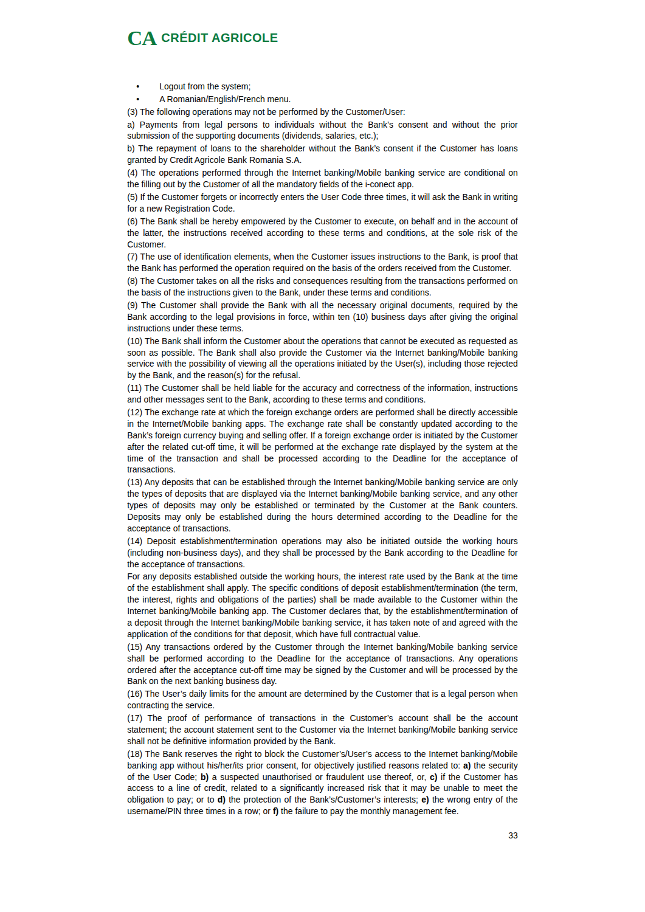CA CRÉDIT AGRICOLE
Logout from the system;
A Romanian/English/French menu.
(3) The following operations may not be performed by the Customer/User:
a) Payments from legal persons to individuals without the Bank’s consent and without the prior submission of the supporting documents (dividends, salaries, etc.);
b) The repayment of loans to the shareholder without the Bank’s consent if the Customer has loans granted by Credit Agricole Bank Romania S.A.
(4) The operations performed through the Internet banking/Mobile banking service are conditional on the filling out by the Customer of all the mandatory fields of the i-conect app.
(5) If the Customer forgets or incorrectly enters the User Code three times, it will ask the Bank in writing for a new Registration Code.
(6) The Bank shall be hereby empowered by the Customer to execute, on behalf and in the account of the latter, the instructions received according to these terms and conditions, at the sole risk of the Customer.
(7) The use of identification elements, when the Customer issues instructions to the Bank, is proof that the Bank has performed the operation required on the basis of the orders received from the Customer.
(8) The Customer takes on all the risks and consequences resulting from the transactions performed on the basis of the instructions given to the Bank, under these terms and conditions.
(9) The Customer shall provide the Bank with all the necessary original documents, required by the Bank according to the legal provisions in force, within ten (10) business days after giving the original instructions under these terms.
(10) The Bank shall inform the Customer about the operations that cannot be executed as requested as soon as possible. The Bank shall also provide the Customer via the Internet banking/Mobile banking service with the possibility of viewing all the operations initiated by the User(s), including those rejected by the Bank, and the reason(s) for the refusal.
(11) The Customer shall be held liable for the accuracy and correctness of the information, instructions and other messages sent to the Bank, according to these terms and conditions.
(12) The exchange rate at which the foreign exchange orders are performed shall be directly accessible in the Internet/Mobile banking apps. The exchange rate shall be constantly updated according to the Bank’s foreign currency buying and selling offer. If a foreign exchange order is initiated by the Customer after the related cut-off time, it will be performed at the exchange rate displayed by the system at the time of the transaction and shall be processed according to the Deadline for the acceptance of transactions.
(13) Any deposits that can be established through the Internet banking/Mobile banking service are only the types of deposits that are displayed via the Internet banking/Mobile banking service, and any other types of deposits may only be established or terminated by the Customer at the Bank counters. Deposits may only be established during the hours determined according to the Deadline for the acceptance of transactions.
(14) Deposit establishment/termination operations may also be initiated outside the working hours (including non-business days), and they shall be processed by the Bank according to the Deadline for the acceptance of transactions.
For any deposits established outside the working hours, the interest rate used by the Bank at the time of the establishment shall apply. The specific conditions of deposit establishment/termination (the term, the interest, rights and obligations of the parties) shall be made available to the Customer within the Internet banking/Mobile banking app. The Customer declares that, by the establishment/termination of a deposit through the Internet banking/Mobile banking service, it has taken note of and agreed with the application of the conditions for that deposit, which have full contractual value.
(15) Any transactions ordered by the Customer through the Internet banking/Mobile banking service shall be performed according to the Deadline for the acceptance of transactions. Any operations ordered after the acceptance cut-off time may be signed by the Customer and will be processed by the Bank on the next banking business day.
(16) The User’s daily limits for the amount are determined by the Customer that is a legal person when contracting the service.
(17) The proof of performance of transactions in the Customer’s account shall be the account statement; the account statement sent to the Customer via the Internet banking/Mobile banking service shall not be definitive information provided by the Bank.
(18) The Bank reserves the right to block the Customer’s/User’s access to the Internet banking/Mobile banking app without his/her/its prior consent, for objectively justified reasons related to: a) the security of the User Code; b) a suspected unauthorised or fraudulent use thereof, or, c) if the Customer has access to a line of credit, related to a significantly increased risk that it may be unable to meet the obligation to pay; or to d) the protection of the Bank’s/Customer’s interests; e) the wrong entry of the username/PIN three times in a row; or f) the failure to pay the monthly management fee.
33